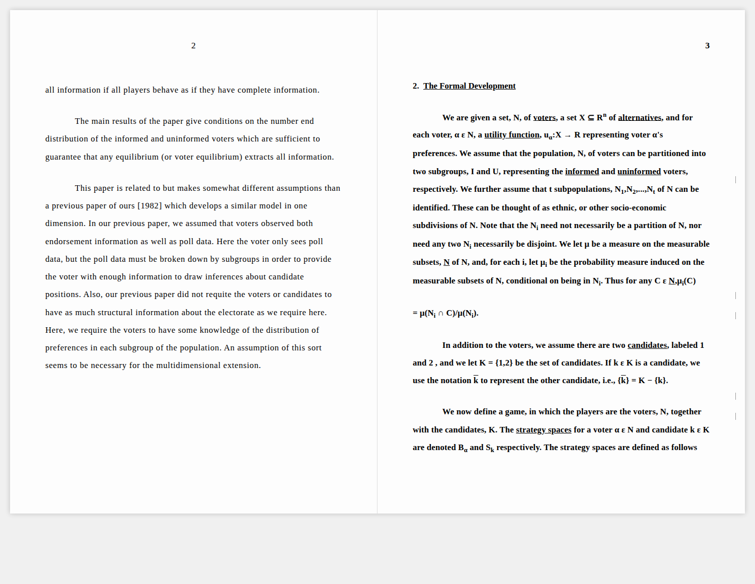2
all information if all players behave as if they have complete information.
The main results of the paper give conditions on the number end distribution of the informed and uninformed voters which are sufficient to guarantee that any equilibrium (or voter equilibrium) extracts all information.
This paper is related to but makes somewhat different assumptions than a previous paper of ours [1982] which develops a similar model in one dimension. In our previous paper, we assumed that voters observed both endorsement information as well as poll data. Here the voter only sees poll data, but the poll data must be broken down by subgroups in order to provide the voter with enough information to draw inferences about candidate positions. Also, our previous paper did not requite the voters or candidates to have as much structural information about the electorate as we require here. Here, we require the voters to have some knowledge of the distribution of preferences in each subgroup of the population. An assumption of this sort seems to be necessary for the multidimensional extension.
3
2. The Formal Development
We are given a set, N, of voters, a set X ⊆ Rn of alternatives, and for each voter, α ε N, a utility function, uα:X → R representing voter α's preferences. We assume that the population, N, of voters can be partitioned into two subgroups, I and U, representing the informed and uninformed voters, respectively. We further assume that t subpopulations, N1,N2,...,Nt of N can be identified. These can be thought of as ethnic, or other socio-economic subdivisions of N. Note that the Ni need not necessarily be a partition of N, nor need any two Ni necessarily be disjoint. We let μ be a measure on the measurable subsets, N of N, and, for each i, let μi be the probability measure induced on the measurable subsets of N, conditional on being in Ni. Thus for any C ε N,μi(C)
= μ(Ni ∩ C)/μ(Ni).
In addition to the voters, we assume there are two candidates, labeled 1 and 2 , and we let K = {1,2} be the set of candidates. If k ε K is a candidate, we use the notation k to represent the other candidate, i.e., {k} = K − {k}.
We now define a game, in which the players are the voters, N, together with the candidates, K. The strategy spaces for a voter α ε N and candidate k ε K are denoted Bα and Sk respectively. The strategy spaces are defined as follows